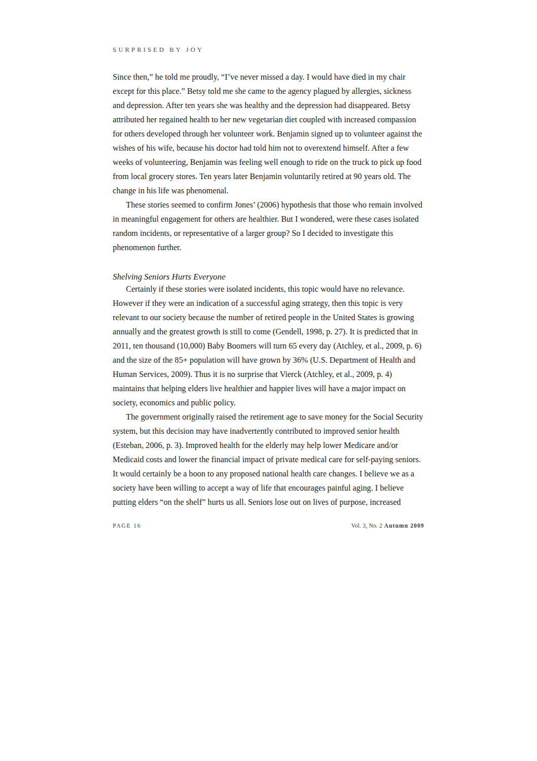Surprised by Joy
Since then,” he told me proudly, “I’ve never missed a day. I would have died in my chair except for this place.” Betsy told me she came to the agency plagued by allergies, sickness and depression. After ten years she was healthy and the depression had disappeared. Betsy attributed her regained health to her new vegetarian diet coupled with increased compassion for others developed through her volunteer work. Benjamin signed up to volunteer against the wishes of his wife, because his doctor had told him not to overextend himself. After a few weeks of volunteering, Benjamin was feeling well enough to ride on the truck to pick up food from local grocery stores. Ten years later Benjamin voluntarily retired at 90 years old. The change in his life was phenomenal.
These stories seemed to confirm Jones’ (2006) hypothesis that those who remain involved in meaningful engagement for others are healthier. But I wondered, were these cases isolated random incidents, or representative of a larger group? So I decided to investigate this phenomenon further.
Shelving Seniors Hurts Everyone
Certainly if these stories were isolated incidents, this topic would have no relevance. However if they were an indication of a successful aging strategy, then this topic is very relevant to our society because the number of retired people in the United States is growing annually and the greatest growth is still to come (Gendell, 1998, p. 27). It is predicted that in 2011, ten thousand (10,000) Baby Boomers will turn 65 every day (Atchley, et al., 2009, p. 6) and the size of the 85+ population will have grown by 36% (U.S. Department of Health and Human Services, 2009). Thus it is no surprise that Vierck (Atchley, et al., 2009, p. 4) maintains that helping elders live healthier and happier lives will have a major impact on society, economics and public policy.
The government originally raised the retirement age to save money for the Social Security system, but this decision may have inadvertently contributed to improved senior health (Esteban, 2006, p. 3). Improved health for the elderly may help lower Medicare and/or Medicaid costs and lower the financial impact of private medical care for self-paying seniors. It would certainly be a boon to any proposed national health care changes. I believe we as a society have been willing to accept a way of life that encourages painful aging. I believe putting elders “on the shelf” hurts us all. Seniors lose out on lives of purpose, increased
Page 16
Vol. 3, No. 2 Autumn 2009